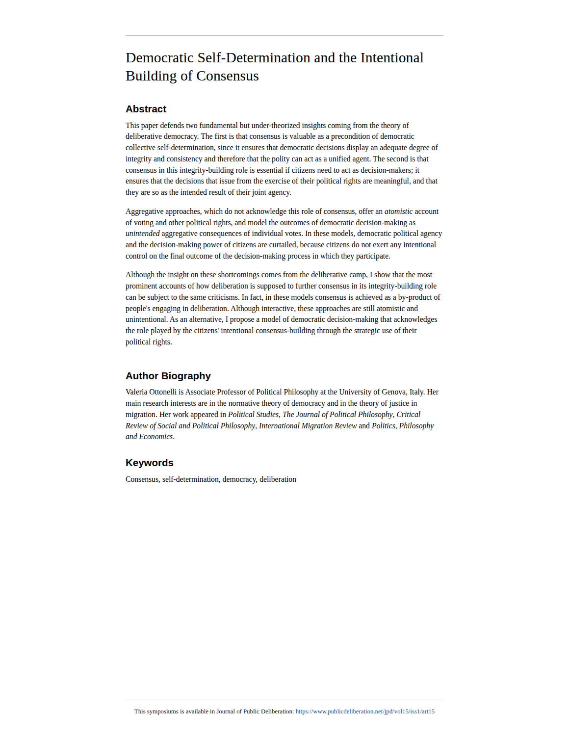Democratic Self-Determination and the Intentional Building of Consensus
Abstract
This paper defends two fundamental but under-theorized insights coming from the theory of deliberative democracy. The first is that consensus is valuable as a precondition of democratic collective self-determination, since it ensures that democratic decisions display an adequate degree of integrity and consistency and therefore that the polity can act as a unified agent. The second is that consensus in this integrity-building role is essential if citizens need to act as decision-makers; it ensures that the decisions that issue from the exercise of their political rights are meaningful, and that they are so as the intended result of their joint agency.
Aggregative approaches, which do not acknowledge this role of consensus, offer an atomistic account of voting and other political rights, and model the outcomes of democratic decision-making as unintended aggregative consequences of individual votes. In these models, democratic political agency and the decision-making power of citizens are curtailed, because citizens do not exert any intentional control on the final outcome of the decision-making process in which they participate.
Although the insight on these shortcomings comes from the deliberative camp, I show that the most prominent accounts of how deliberation is supposed to further consensus in its integrity-building role can be subject to the same criticisms. In fact, in these models consensus is achieved as a by-product of people's engaging in deliberation. Although interactive, these approaches are still atomistic and unintentional. As an alternative, I propose a model of democratic decision-making that acknowledges the role played by the citizens' intentional consensus-building through the strategic use of their political rights.
Author Biography
Valeria Ottonelli is Associate Professor of Political Philosophy at the University of Genova, Italy. Her main research interests are in the normative theory of democracy and in the theory of justice in migration. Her work appeared in Political Studies, The Journal of Political Philosophy, Critical Review of Social and Political Philosophy, International Migration Review and Politics, Philosophy and Economics.
Keywords
Consensus, self-determination, democracy, deliberation
This symposiums is available in Journal of Public Deliberation: https://www.publicdeliberation.net/jpd/vol15/iss1/art15